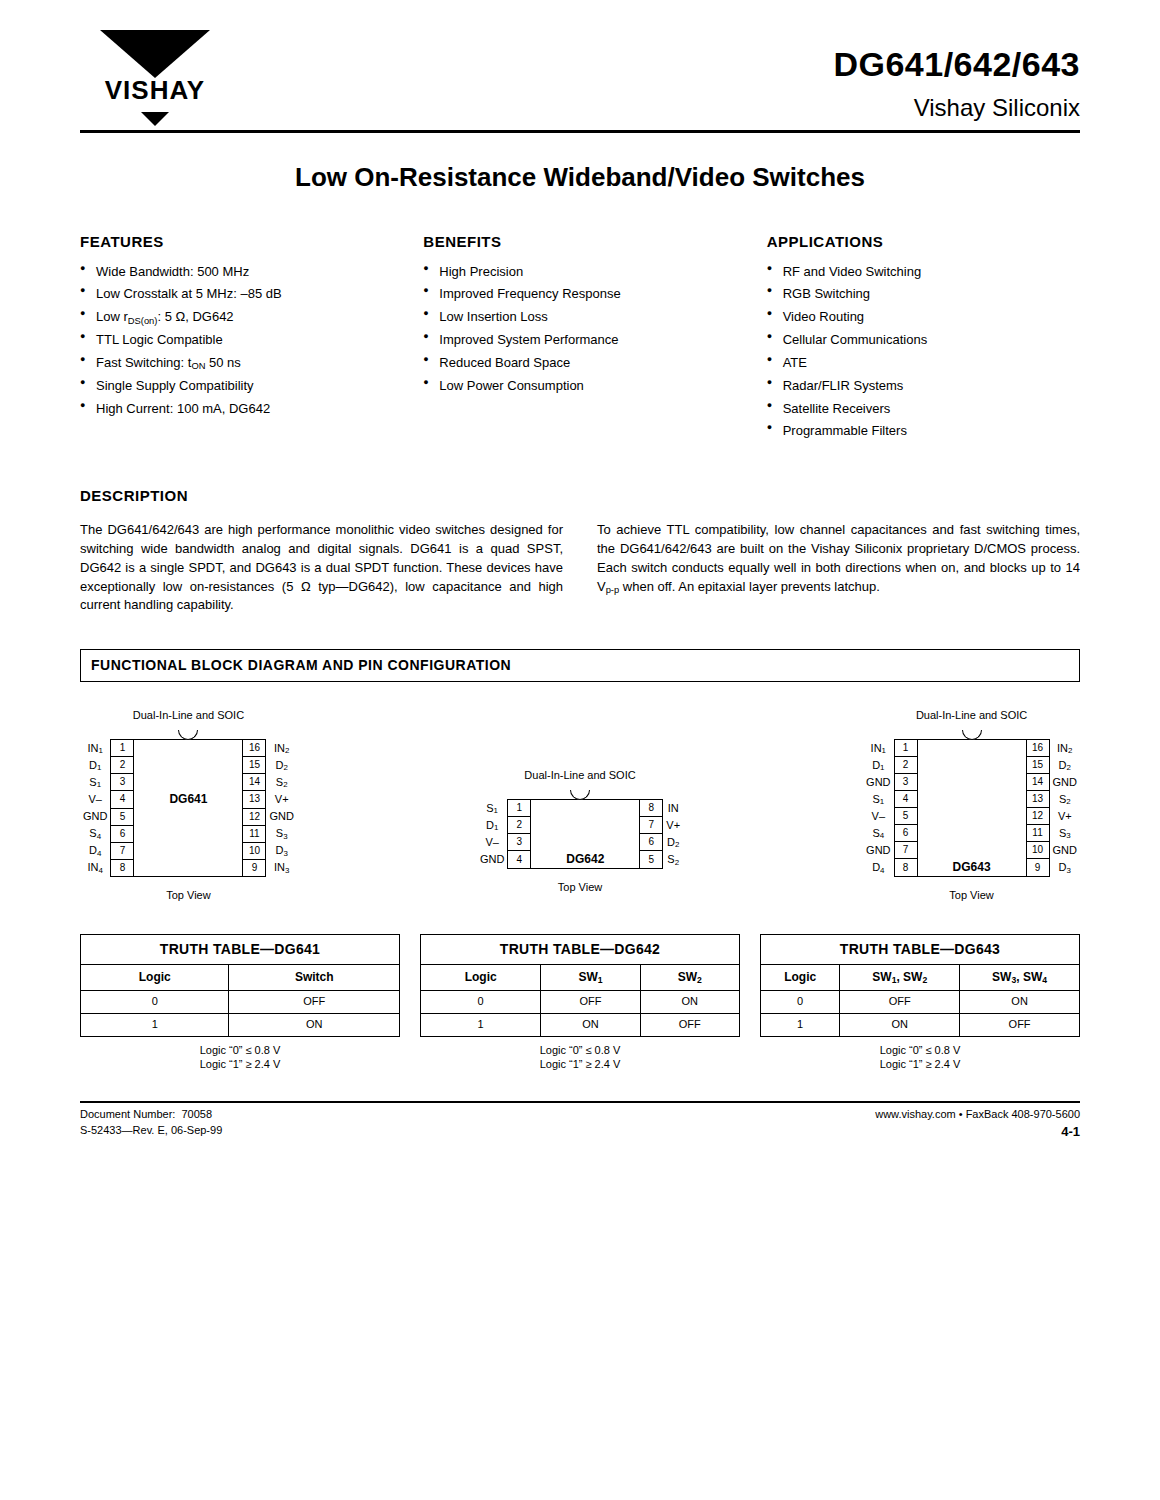VISHAY
DG641/642/643
Vishay Siliconix
Low On-Resistance Wideband/Video Switches
FEATURES
Wide Bandwidth: 500 MHz
Low Crosstalk at 5 MHz: –85 dB
Low rDS(on): 5 Ω, DG642
TTL Logic Compatible
Fast Switching: tON 50 ns
Single Supply Compatibility
High Current: 100 mA, DG642
BENEFITS
High Precision
Improved Frequency Response
Low Insertion Loss
Improved System Performance
Reduced Board Space
Low Power Consumption
APPLICATIONS
RF and Video Switching
RGB Switching
Video Routing
Cellular Communications
ATE
Radar/FLIR Systems
Satellite Receivers
Programmable Filters
DESCRIPTION
The DG641/642/643 are high performance monolithic video switches designed for switching wide bandwidth analog and digital signals. DG641 is a quad SPST, DG642 is a single SPDT, and DG643 is a dual SPDT function. These devices have exceptionally low on-resistances (5 Ω typ—DG642), low capacitance and high current handling capability.
To achieve TTL compatibility, low channel capacitances and fast switching times, the DG641/642/643 are built on the Vishay Siliconix proprietary D/CMOS process. Each switch conducts equally well in both directions when on, and blocks up to 14 Vp-p when off. An epitaxial layer prevents latchup.
FUNCTIONAL BLOCK DIAGRAM AND PIN CONFIGURATION
Dual-In-Line and SOIC
| IN 1 | 1 | | | | 16 | IN 2 |
| D 1 | 2 | | | | 15 | D 2 |
| S 1 | 3 | | | | 14 | S 2 |
| V– | 4 | | DG641 | | 13 | V+ |
| GND | 5 | | | | 12 | GND |
| S 4 | 6 | | | | 11 | S 3 |
| D 4 | 7 | | | | 10 | D 3 |
| IN 4 | 8 | | | | 9 | IN 3 |
Top View
Dual-In-Line and SOIC
| S 1 | 1 | | | | 8 | IN |
| D 1 | 2 | | | | 7 | V+ |
| V– | 3 | | | | 6 | D 2 |
| GND | 4 | | DG642 | | 5 | S 2 |
Top View
Dual-In-Line and SOIC
| IN 1 | 1 | | | | 16 | IN 2 |
| D 1 | 2 | | | | 15 | D 2 |
| GND | 3 | | | | 14 | GND |
| S 1 | 4 | | | | 13 | S 2 |
| V– | 5 | | | | 12 | V+ |
| S 4 | 6 | | | | 11 | S 3 |
| GND | 7 | | | | 10 | GND |
| D 4 | 8 | | DG643 | | 9 | D 3 |
Top View
| TRUTH TABLE—DG641 |
| --- |
| Logic | Switch |
| 0 | OFF |
| 1 | ON |
Logic “0” ≤ 0.8 V
Logic “1” ≥ 2.4 V
| TRUTH TABLE—DG642 |
| --- |
| Logic | SW 1 | SW 2 |
| 0 | OFF | ON |
| 1 | ON | OFF |
Logic “0” ≤ 0.8 V
Logic “1” ≥ 2.4 V
| TRUTH TABLE—DG643 |
| --- |
| Logic | SW 1 , SW 2 | SW 3 , SW 4 |
| 0 | OFF | ON |
| 1 | ON | OFF |
Logic “0” ≤ 0.8 V
Logic “1” ≥ 2.4 V
Document Number: 70058
S-52433—Rev. E, 06-Sep-99
www.vishay.com • FaxBack 408-970-5600
4-1